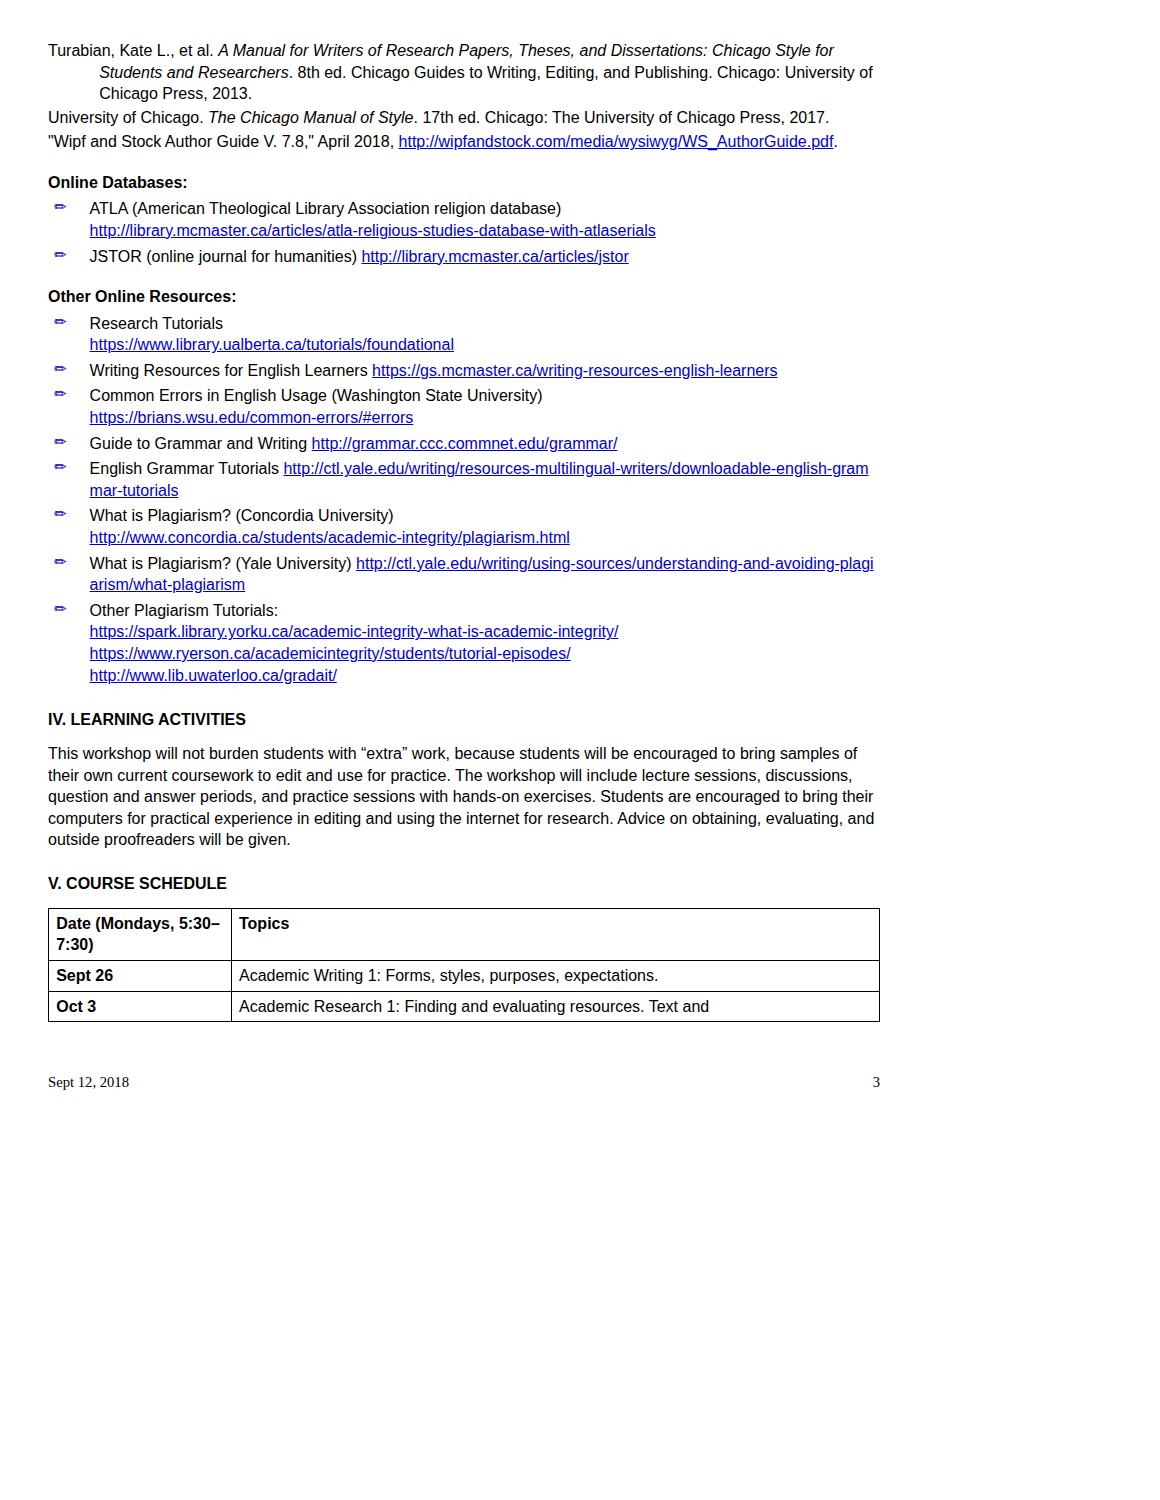Turabian, Kate L., et al. A Manual for Writers of Research Papers, Theses, and Dissertations: Chicago Style for Students and Researchers. 8th ed. Chicago Guides to Writing, Editing, and Publishing. Chicago: University of Chicago Press, 2013.
University of Chicago. The Chicago Manual of Style. 17th ed. Chicago: The University of Chicago Press, 2017.
"Wipf and Stock Author Guide V. 7.8," April 2018, http://wipfandstock.com/media/wysiwyg/WS_AuthorGuide.pdf.
Online Databases:
ATLA (American Theological Library Association religion database)
http://library.mcmaster.ca/articles/atla-religious-studies-database-with-atlaserials
JSTOR (online journal for humanities) http://library.mcmaster.ca/articles/jstor
Other Online Resources:
Research Tutorials
https://www.library.ualberta.ca/tutorials/foundational
Writing Resources for English Learners https://gs.mcmaster.ca/writing-resources-english-learners
Common Errors in English Usage (Washington State University)
https://brians.wsu.edu/common-errors/#errors
Guide to Grammar and Writing http://grammar.ccc.commnet.edu/grammar/
English Grammar Tutorials http://ctl.yale.edu/writing/resources-multilingual-writers/downloadable-english-grammar-tutorials
What is Plagiarism? (Concordia University)
http://www.concordia.ca/students/academic-integrity/plagiarism.html
What is Plagiarism? (Yale University) http://ctl.yale.edu/writing/using-sources/understanding-and-avoiding-plagiarism/what-plagiarism
Other Plagiarism Tutorials:
https://spark.library.yorku.ca/academic-integrity-what-is-academic-integrity/
https://www.ryerson.ca/academicintegrity/students/tutorial-episodes/
http://www.lib.uwaterloo.ca/gradait/
IV. LEARNING ACTIVITIES
This workshop will not burden students with “extra” work, because students will be encouraged to bring samples of their own current coursework to edit and use for practice. The workshop will include lecture sessions, discussions, question and answer periods, and practice sessions with hands-on exercises. Students are encouraged to bring their computers for practical experience in editing and using the internet for research. Advice on obtaining, evaluating, and outside proofreaders will be given.
V. COURSE SCHEDULE
| Date (Mondays, 5:30–7:30) | Topics |
| --- | --- |
| Sept 26 | Academic Writing 1: Forms, styles, purposes, expectations. |
| Oct 3 | Academic Research 1: Finding and evaluating resources. Text and |
Sept 12, 2018 3